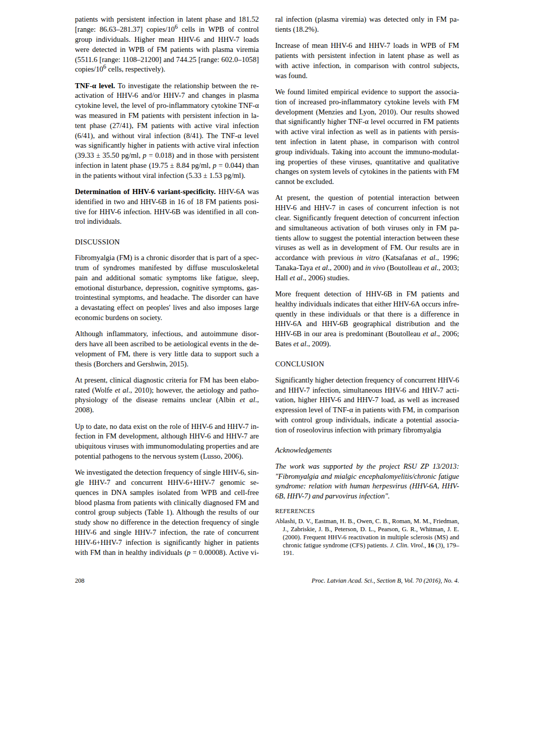patients with persistent infection in latent phase and 181.52 [range: 86.63–281.37] copies/106 cells in WPB of control group individuals. Higher mean HHV-6 and HHV-7 loads were detected in WPB of FM patients with plasma viremia (5511.6 [range: 1108–21200] and 744.25 [range: 602.0–1058] copies/106 cells, respectively).
TNF-α level. To investigate the relationship between the reactivation of HHV-6 and/or HHV-7 and changes in plasma cytokine level, the level of pro-inflammatory cytokine TNF-α was measured in FM patients with persistent infection in latent phase (27/41), FM patients with active viral infection (6/41), and without viral infection (8/41). The TNF-α level was significantly higher in patients with active viral infection (39.33 ± 35.50 pg/ml, p = 0.018) and in those with persistent infection in latent phase (19.75 ± 8.84 pg/ml, p = 0.044) than in the patients without viral infection (5.33 ± 1.53 pg/ml).
Determination of HHV-6 variant-specificity. HHV-6A was identified in two and HHV-6B in 16 of 18 FM patients positive for HHV-6 infection. HHV-6B was identified in all control individuals.
Discussion
Fibromyalgia (FM) is a chronic disorder that is part of a spectrum of syndromes manifested by diffuse musculoskeletal pain and additional somatic symptoms like fatigue, sleep, emotional disturbance, depression, cognitive symptoms, gastrointestinal symptoms, and headache. The disorder can have a devastating effect on peoples' lives and also imposes large economic burdens on society.
Although inflammatory, infectious, and autoimmune disorders have all been ascribed to be aetiological events in the development of FM, there is very little data to support such a thesis (Borchers and Gershwin, 2015).
At present, clinical diagnostic criteria for FM has been elaborated (Wolfe et al., 2010); however, the aetiology and pathophysiology of the disease remains unclear (Albin et al., 2008).
Up to date, no data exist on the role of HHV-6 and HHV-7 infection in FM development, although HHV-6 and HHV-7 are ubiquitous viruses with immunomodulating properties and are potential pathogens to the nervous system (Lusso, 2006).
We investigated the detection frequency of single HHV-6, single HHV-7 and concurrent HHV-6+HHV-7 genomic sequences in DNA samples isolated from WPB and cell-free blood plasma from patients with clinically diagnosed FM and control group subjects (Table 1). Although the results of our study show no difference in the detection frequency of single HHV-6 and single HHV-7 infection, the rate of concurrent HHV-6+HHV-7 infection is significantly higher in patients with FM than in healthy individuals (p = 0.00008). Active viral infection (plasma viremia) was detected only in FM patients (18.2%).
Increase of mean HHV-6 and HHV-7 loads in WPB of FM patients with persistent infection in latent phase as well as with active infection, in comparison with control subjects, was found.
We found limited empirical evidence to support the association of increased pro-inflammatory cytokine levels with FM development (Menzies and Lyon, 2010). Our results showed that significantly higher TNF-α level occurred in FM patients with active viral infection as well as in patients with persistent infection in latent phase, in comparison with control group individuals. Taking into account the immuno-modulating properties of these viruses, quantitative and qualitative changes on system levels of cytokines in the patients with FM cannot be excluded.
At present, the question of potential interaction between HHV-6 and HHV-7 in cases of concurrent infection is not clear. Significantly frequent detection of concurrent infection and simultaneous activation of both viruses only in FM patients allow to suggest the potential interaction between these viruses as well as in development of FM. Our results are in accordance with previous in vitro (Katsafanas et al., 1996; Tanaka-Taya et al., 2000) and in vivo (Boutolleau et al., 2003; Hall et al., 2006) studies.
More frequent detection of HHV-6B in FM patients and healthy individuals indicates that either HHV-6A occurs infrequently in these individuals or that there is a difference in HHV-6A and HHV-6B geographical distribution and the HHV-6B in our area is predominant (Boutolleau et al., 2006; Bates et al., 2009).
Conclusion
Significantly higher detection frequency of concurrent HHV-6 and HHV-7 infection, simultaneous HHV-6 and HHV-7 activation, higher HHV-6 and HHV-7 load, as well as increased expression level of TNF-α in patients with FM, in comparison with control group individuals, indicate a potential association of roseolovirus infection with primary fibromyalgia
Acknowledgements
The work was supported by the project RSU ZP 13/2013: "Fibromyalgia and mialgic encephalomyelitis/chronic fatigue syndrome: relation with human herpesvirus (HHV-6A, HHV-6B, HHV-7) and parvovirus infection".
REFERENCES
Ablashi, D. V., Eastman, H. B., Owen, C. B., Roman, M. M., Friedman, J., Zabriskie, J. B., Peterson, D. L., Pearson, G. R., Whitman, J. E. (2000). Frequent HHV-6 reactivation in multiple sclerosis (MS) and chronic fatigue syndrome (CFS) patients. J. Clin. Virol., 16 (3), 179–191.
208 Proc. Latvian Acad. Sci., Section B, Vol. 70 (2016), No. 4.